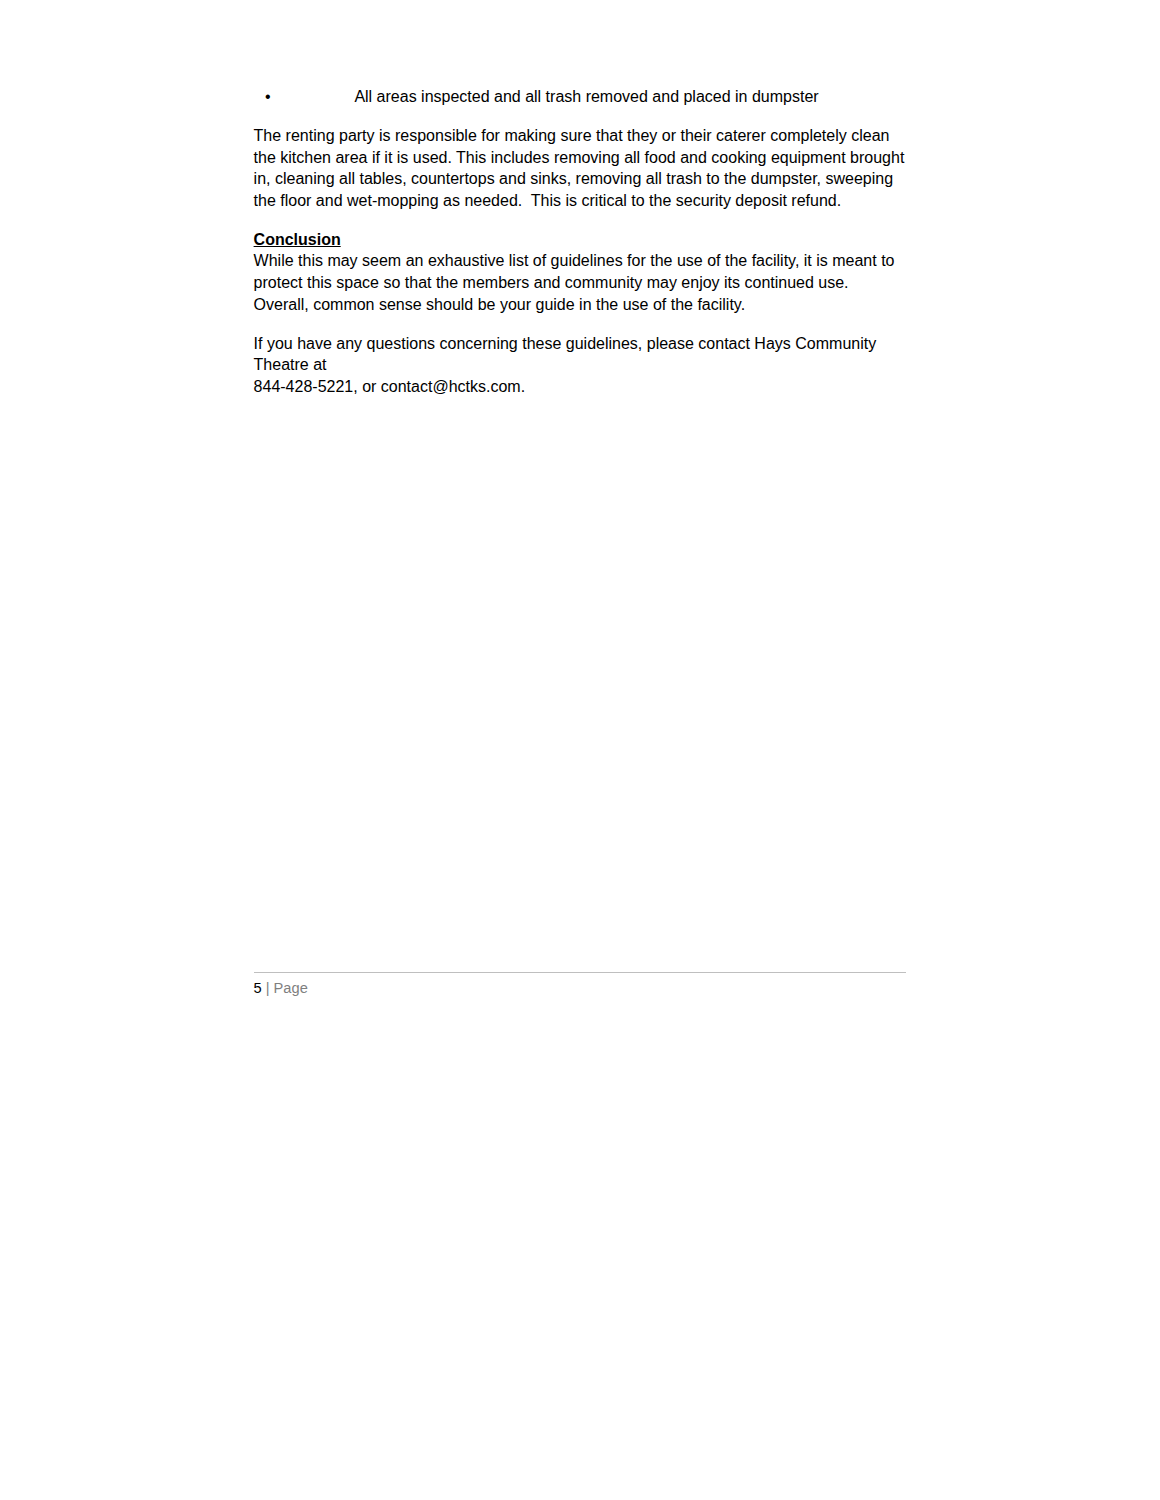All areas inspected and all trash removed and placed in dumpster
The renting party is responsible for making sure that they or their caterer completely clean the kitchen area if it is used. This includes removing all food and cooking equipment brought in, cleaning all tables, countertops and sinks, removing all trash to the dumpster, sweeping the floor and wet-mopping as needed. This is critical to the security deposit refund.
Conclusion
While this may seem an exhaustive list of guidelines for the use of the facility, it is meant to protect this space so that the members and community may enjoy its continued use. Overall, common sense should be your guide in the use of the facility.
If you have any questions concerning these guidelines, please contact Hays Community Theatre at
844-428-5221, or contact@hctks.com.
5|Page